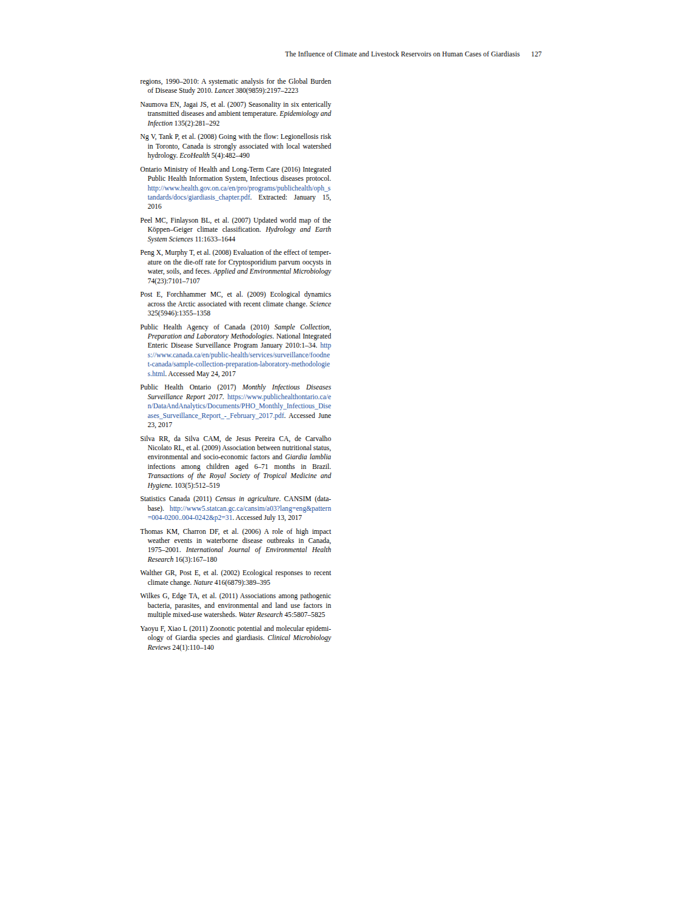The Influence of Climate and Livestock Reservoirs on Human Cases of Giardiasis127
regions, 1990–2010: A systematic analysis for the Global Burden of Disease Study 2010. Lancet 380(9859):2197–2223
Naumova EN, Jagai JS, et al. (2007) Seasonality in six enterically transmitted diseases and ambient temperature. Epidemiology and Infection 135(2):281–292
Ng V, Tank P, et al. (2008) Going with the flow: Legionellosis risk in Toronto, Canada is strongly associated with local watershed hydrology. EcoHealth 5(4):482–490
Ontario Ministry of Health and Long-Term Care (2016) Integrated Public Health Information System, Infectious diseases protocol. http://www.health.gov.on.ca/en/pro/programs/publichealth/oph_standards/docs/giardiasis_chapter.pdf. Extracted: January 15, 2016
Peel MC, Finlayson BL, et al. (2007) Updated world map of the Köppen–Geiger climate classification. Hydrology and Earth System Sciences 11:1633–1644
Peng X, Murphy T, et al. (2008) Evaluation of the effect of temperature on the die-off rate for Cryptosporidium parvum oocysts in water, soils, and feces. Applied and Environmental Microbiology 74(23):7101–7107
Post E, Forchhammer MC, et al. (2009) Ecological dynamics across the Arctic associated with recent climate change. Science 325(5946):1355–1358
Public Health Agency of Canada (2010) Sample Collection, Preparation and Laboratory Methodologies. National Integrated Enteric Disease Surveillance Program January 2010:1–34. https://www.canada.ca/en/public-health/services/surveillance/foodnet-canada/sample-collection-preparation-laboratory-methodologies.html. Accessed May 24, 2017
Public Health Ontario (2017) Monthly Infectious Diseases Surveillance Report 2017. https://www.publichealthontario.ca/en/DataAndAnalytics/Documents/PHO_Monthly_Infectious_Diseases_Surveillance_Report_-_February_2017.pdf. Accessed June 23, 2017
Silva RR, da Silva CAM, de Jesus Pereira CA, de Carvalho Nicolato RL, et al. (2009) Association between nutritional status, environmental and socio-economic factors and Giardia lamblia infections among children aged 6–71 months in Brazil. Transactions of the Royal Society of Tropical Medicine and Hygiene. 103(5):512–519
Statistics Canada (2011) Census in agriculture. CANSIM (database). http://www5.statcan.gc.ca/cansim/a03?lang=eng&pattern=004-0200..004-0242&p2=31. Accessed July 13, 2017
Thomas KM, Charron DF, et al. (2006) A role of high impact weather events in waterborne disease outbreaks in Canada, 1975–2001. International Journal of Environmental Health Research 16(3):167–180
Walther GR, Post E, et al. (2002) Ecological responses to recent climate change. Nature 416(6879):389–395
Wilkes G, Edge TA, et al. (2011) Associations among pathogenic bacteria, parasites, and environmental and land use factors in multiple mixed-use watersheds. Water Research 45:5807–5825
Yaoyu F, Xiao L (2011) Zoonotic potential and molecular epidemiology of Giardia species and giardiasis. Clinical Microbiology Reviews 24(1):110–140